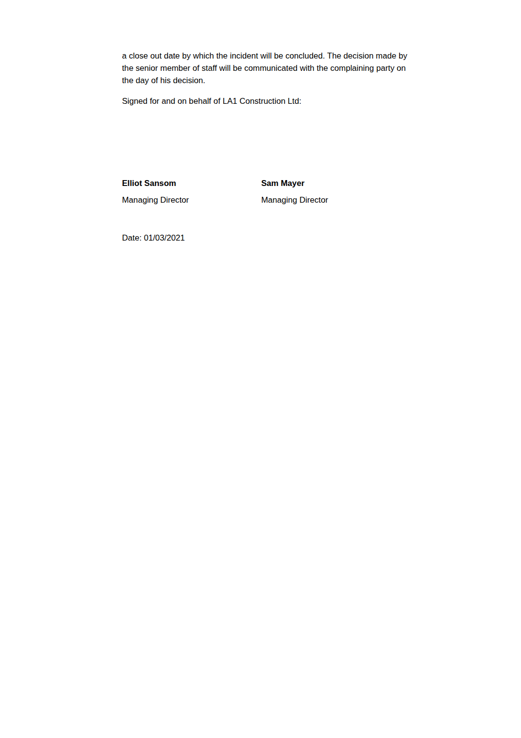a close out date by which the incident will be concluded. The decision made by the senior member of staff will be communicated with the complaining party on the day of his decision.
Signed for and on behalf of LA1 Construction Ltd:
Elliot Sansom
Managing Director
Sam Mayer
Managing Director
Date: 01/03/2021